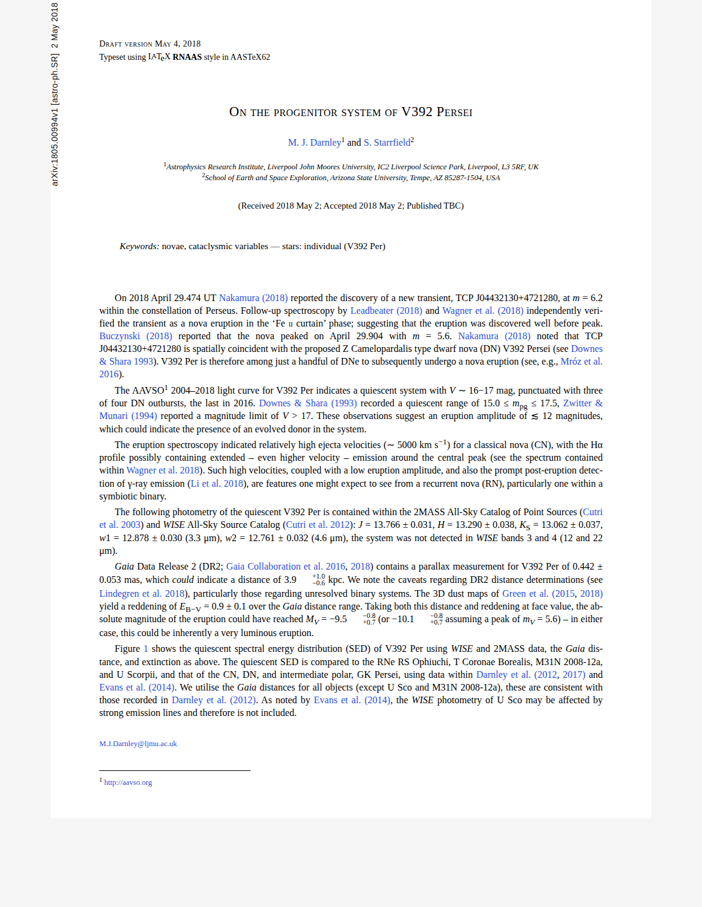arXiv:1805.00994v1 [astro-ph.SR] 2 May 2018
Draft version May 4, 2018
Typeset using La Te X RNAAS style in AASTeX62
On the progenitor system of V392 Persei
M. J. Darnley1 and S. Starrfield2
1Astrophysics Research Institute, Liverpool John Moores University, IC2 Liverpool Science Park, Liverpool, L3 5RF, UK
2School of Earth and Space Exploration, Arizona State University, Tempe, AZ 85287-1504, USA
(Received 2018 May 2; Accepted 2018 May 2; Published TBC)
Keywords: novae, cataclysmic variables — stars: individual (V392 Per)
On 2018 April 29.474 UT Nakamura (2018) reported the discovery of a new transient, TCP J04432130+4721280, at m = 6.2 within the constellation of Perseus. Follow-up spectroscopy by Leadbeater (2018) and Wagner et al. (2018) independently verified the transient as a nova eruption in the ‘Fe ii curtain’ phase; suggesting that the eruption was discovered well before peak. Buczynski (2018) reported that the nova peaked on April 29.904 with m = 5.6. Nakamura (2018) noted that TCP J04432130+4721280 is spatially coincident with the proposed Z Camelopardalis type dwarf nova (DN) V392 Persei (see Downes & Shara 1993). V392 Per is therefore among just a handful of DNe to subsequently undergo a nova eruption (see, e.g., Mróz et al. 2016).
The AAVSO1 2004–2018 light curve for V392 Per indicates a quiescent system with V ∼ 16−17 mag, punctuated with three of four DN outbursts, the last in 2016. Downes & Shara (1993) recorded a quiescent range of 15.0 ≤ mpg ≤ 17.5, Zwitter & Munari (1994) reported a magnitude limit of V > 17. These observations suggest an eruption amplitude of ≲ 12 magnitudes, which could indicate the presence of an evolved donor in the system.
The eruption spectroscopy indicated relatively high ejecta velocities (∼ 5000 km s−1) for a classical nova (CN), with the Hα profile possibly containing extended – even higher velocity – emission around the central peak (see the spectrum contained within Wagner et al. 2018). Such high velocities, coupled with a low eruption amplitude, and also the prompt post-eruption detection of γ-ray emission (Li et al. 2018), are features one might expect to see from a recurrent nova (RN), particularly one within a symbiotic binary.
The following photometry of the quiescent V392 Per is contained within the 2MASS All-Sky Catalog of Point Sources (Cutri et al. 2003) and WISE All-Sky Source Catalog (Cutri et al. 2012): J = 13.766 ± 0.031, H = 13.290 ± 0.038, KS = 13.062 ± 0.037, w1 = 12.878 ± 0.030 (3.3 μm), w2 = 12.761 ± 0.032 (4.6 μm), the system was not detected in WISE bands 3 and 4 (12 and 22 μm).
Gaia Data Release 2 (DR2; Gaia Collaboration et al. 2016, 2018) contains a parallax measurement for V392 Per of 0.442 ± 0.053 mas, which could indicate a distance of 3.9+1.0−0.6 kpc. We note the caveats regarding DR2 distance determinations (see Lindegren et al. 2018), particularly those regarding unresolved binary systems. The 3D dust maps of Green et al. (2015, 2018) yield a reddening of EB−V = 0.9 ± 0.1 over the Gaia distance range. Taking both this distance and reddening at face value, the absolute magnitude of the eruption could have reached MV = −9.5−0.8+0.7 (or −10.1−0.8+0.7 assuming a peak of mV = 5.6) – in either case, this could be inherently a very luminous eruption.
Figure 1 shows the quiescent spectral energy distribution (SED) of V392 Per using WISE and 2MASS data, the Gaia distance, and extinction as above. The quiescent SED is compared to the RNe RS Ophiuchi, T Coronae Borealis, M31N 2008-12a, and U Scorpii, and that of the CN, DN, and intermediate polar, GK Persei, using data within Darnley et al. (2012, 2017) and Evans et al. (2014). We utilise the Gaia distances for all objects (except U Sco and M31N 2008-12a), these are consistent with those recorded in Darnley et al. (2012). As noted by Evans et al. (2014), the WISE photometry of U Sco may be affected by strong emission lines and therefore is not included.
M.J.Darnley@ljmu.ac.uk
1 http://aavso.org